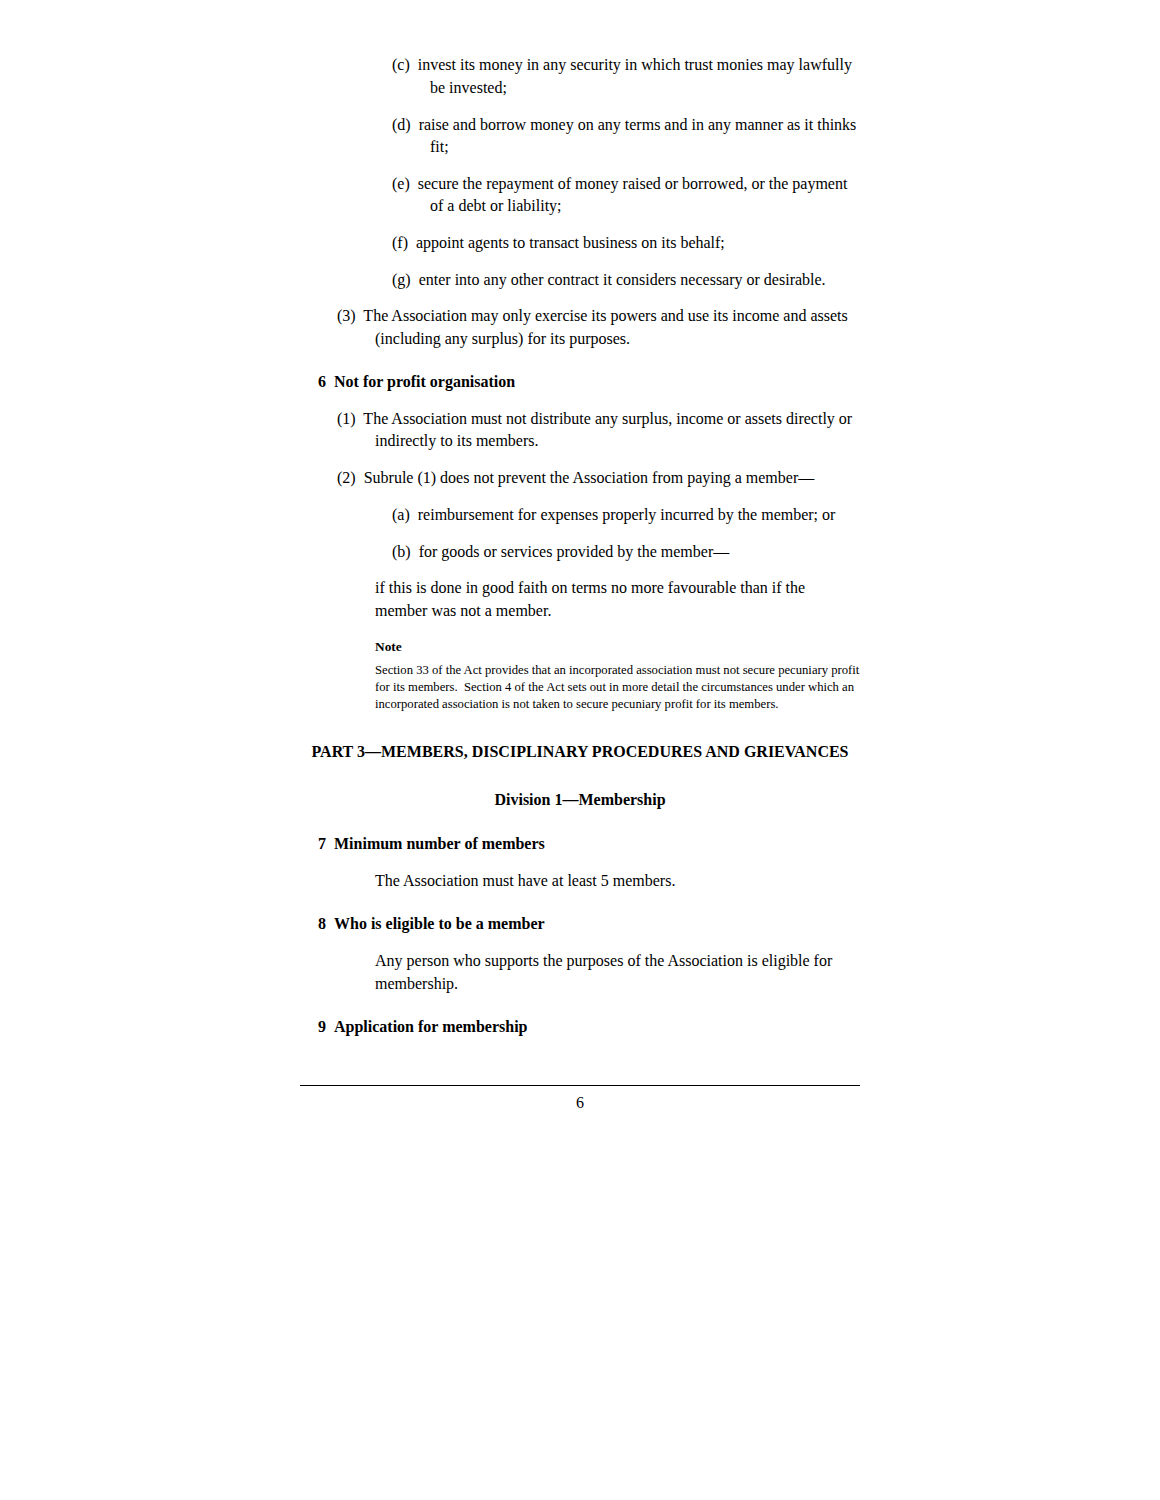(c) invest its money in any security in which trust monies may lawfully be invested;
(d) raise and borrow money on any terms and in any manner as it thinks fit;
(e) secure the repayment of money raised or borrowed, or the payment of a debt or liability;
(f) appoint agents to transact business on its behalf;
(g) enter into any other contract it considers necessary or desirable.
(3) The Association may only exercise its powers and use its income and assets (including any surplus) for its purposes.
6 Not for profit organisation
(1) The Association must not distribute any surplus, income or assets directly or indirectly to its members.
(2) Subrule (1) does not prevent the Association from paying a member—
(a) reimbursement for expenses properly incurred by the member; or
(b) for goods or services provided by the member—
if this is done in good faith on terms no more favourable than if the member was not a member.
Note
Section 33 of the Act provides that an incorporated association must not secure pecuniary profit for its members. Section 4 of the Act sets out in more detail the circumstances under which an incorporated association is not taken to secure pecuniary profit for its members.
PART 3—MEMBERS, DISCIPLINARY PROCEDURES AND GRIEVANCES
Division 1—Membership
7 Minimum number of members
The Association must have at least 5 members.
8 Who is eligible to be a member
Any person who supports the purposes of the Association is eligible for membership.
9 Application for membership
6